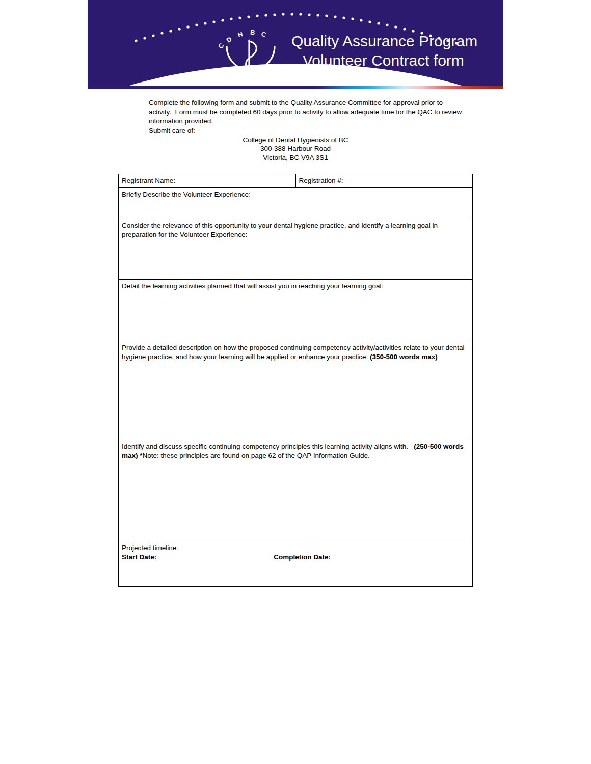C D H B C
Quality Assurance Program
Volunteer Contract form
Complete the following form and submit to the Quality Assurance Committee for approval prior to activity. Form must be completed 60 days prior to activity to allow adequate time for the QAC to review information provided.
Submit care of:
College of Dental Hygienists of BC
300-388 Harbour Road
Victoria, BC V9A 3S1
| Registrant Name: | Registration #: |
| Briefly Describe the Volunteer Experience: |
| Consider the relevance of this opportunity to your dental hygiene practice, and identify a learning goal in preparation for the Volunteer Experience: |
| Detail the learning activities planned that will assist you in reaching your learning goal: |
| Provide a detailed description on how the proposed continuing competency activity/activities relate to your dental hygiene practice, and how your learning will be applied or enhance your practice. (350-500 words max) |
| Identify and discuss specific continuing competency principles this learning activity aligns with. (250-500 words max) * Note: these principles are found on page 62 of the QAP Information Guide. |
| Projected timeline: Start Date: Completion Date: |